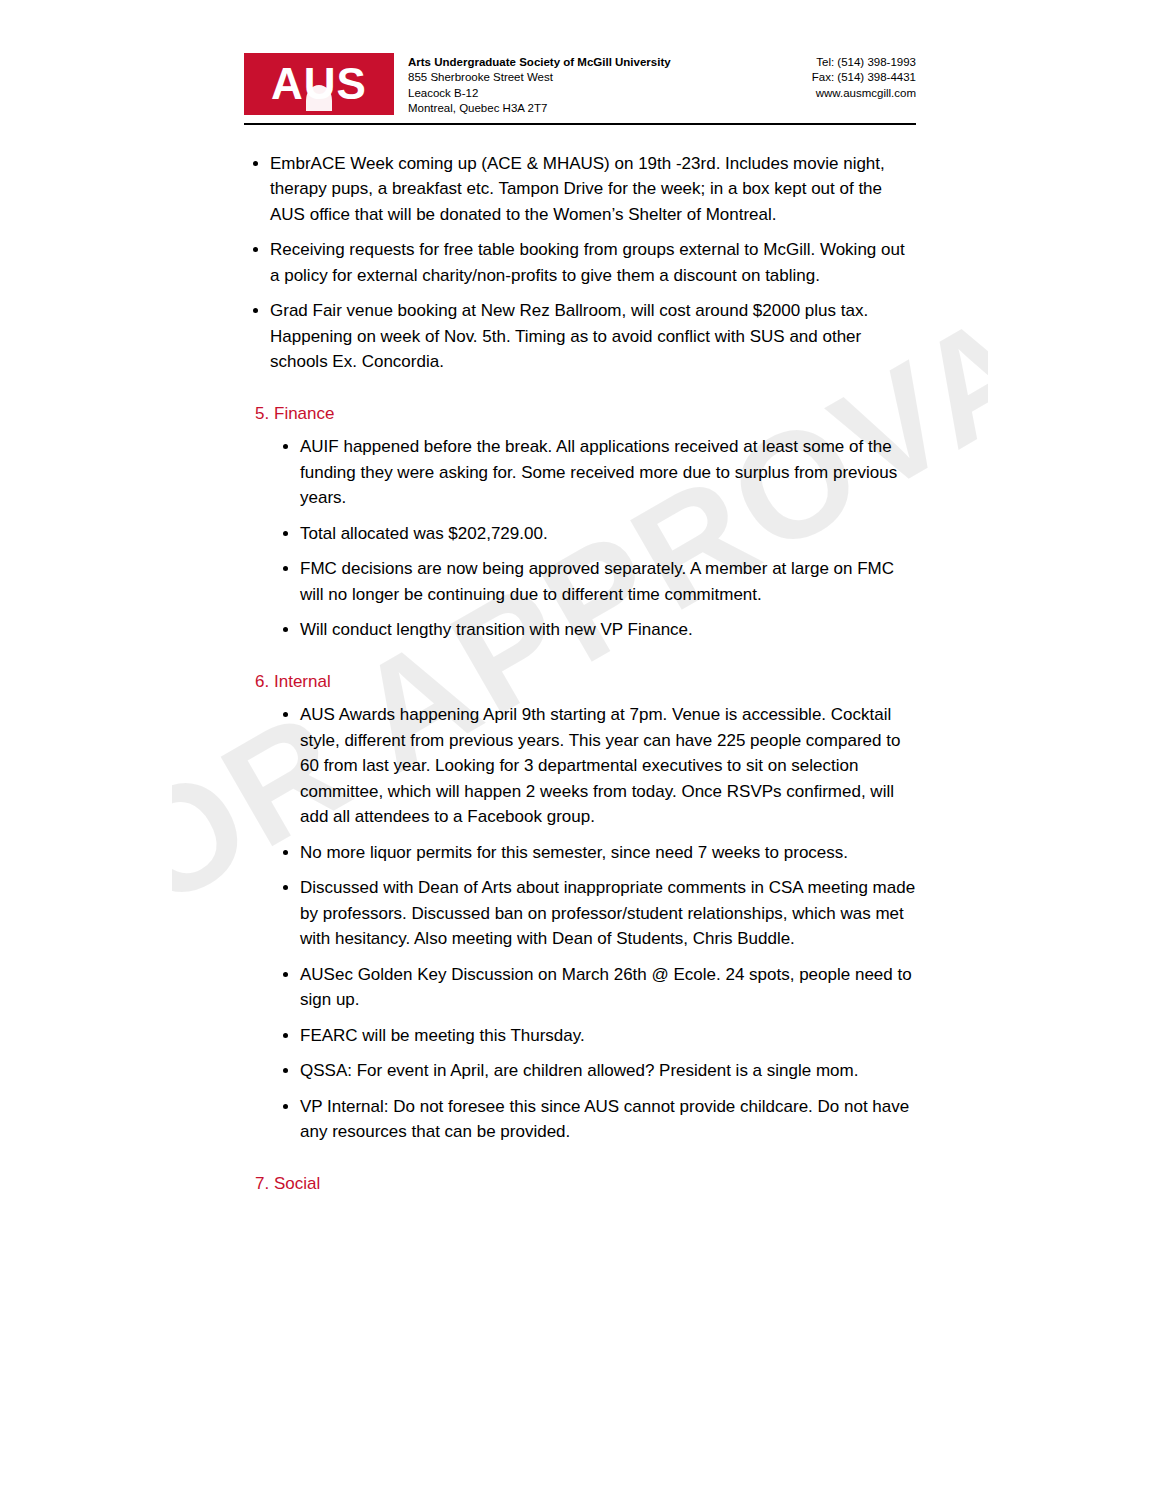FOR APPROVAL
AUS
Arts Undergraduate Society of McGill University
855 Sherbrooke Street West
Leacock B-12
Montreal, Quebec H3A 2T7
Tel: (514) 398-1993
Fax: (514) 398-4431
www.ausmcgill.com
EmbrACE Week coming up (ACE & MHAUS) on 19th -23rd. Includes movie night, therapy pups, a breakfast etc. Tampon Drive for the week; in a box kept out of the AUS office that will be donated to the Women’s Shelter of Montreal.
Receiving requests for free table booking from groups external to McGill. Woking out a policy for external charity/non-profits to give them a discount on tabling.
Grad Fair venue booking at New Rez Ballroom, will cost around $2000 plus tax. Happening on week of Nov. 5th. Timing as to avoid conflict with SUS and other schools Ex. Concordia.
Finance
AUIF happened before the break. All applications received at least some of the funding they were asking for. Some received more due to surplus from previous years.
Total allocated was $202,729.00.
FMC decisions are now being approved separately. A member at large on FMC will no longer be continuing due to different time commitment.
Will conduct lengthy transition with new VP Finance.
Internal
AUS Awards happening April 9th starting at 7pm. Venue is accessible. Cocktail style, different from previous years. This year can have 225 people compared to 60 from last year. Looking for 3 departmental executives to sit on selection committee, which will happen 2 weeks from today. Once RSVPs confirmed, will add all attendees to a Facebook group.
No more liquor permits for this semester, since need 7 weeks to process.
Discussed with Dean of Arts about inappropriate comments in CSA meeting made by professors. Discussed ban on professor/student relationships, which was met with hesitancy. Also meeting with Dean of Students, Chris Buddle.
AUSec Golden Key Discussion on March 26th @ Ecole. 24 spots, people need to sign up.
FEARC will be meeting this Thursday.
QSSA: For event in April, are children allowed? President is a single mom.
VP Internal: Do not foresee this since AUS cannot provide childcare. Do not have any resources that can be provided.
Social